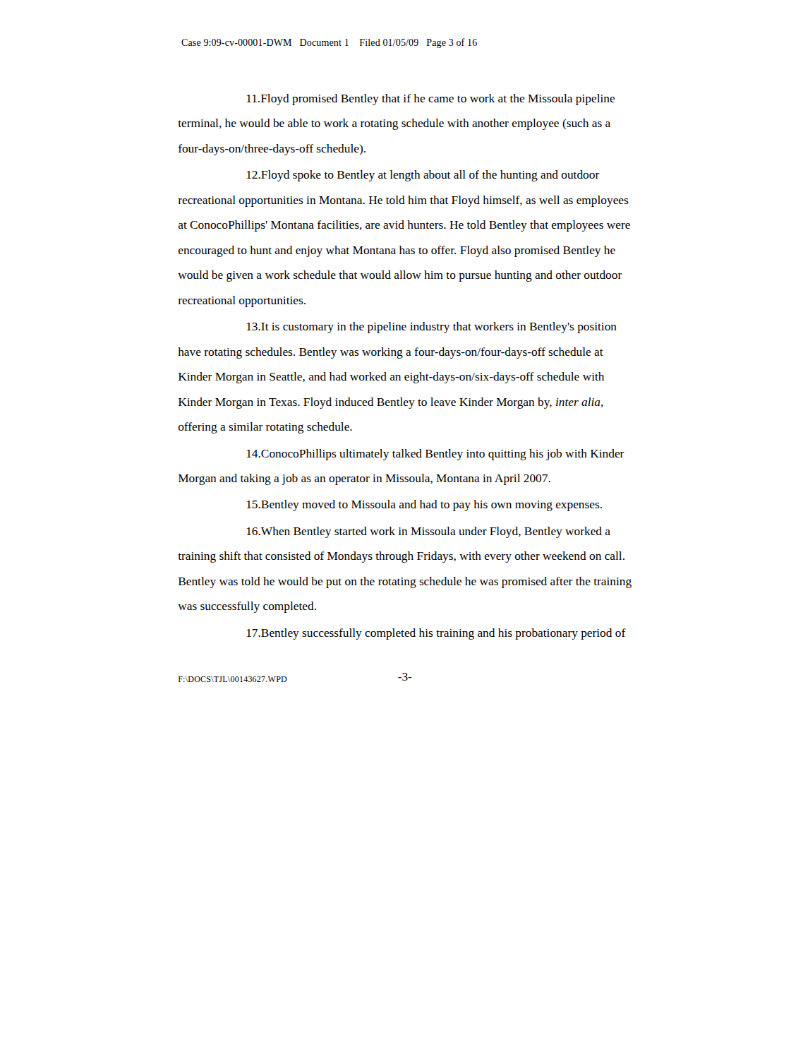Case 9:09-cv-00001-DWM Document 1 Filed 01/05/09 Page 3 of 16
11. Floyd promised Bentley that if he came to work at the Missoula pipeline terminal, he would be able to work a rotating schedule with another employee (such as a four-days-on/three-days-off schedule).
12. Floyd spoke to Bentley at length about all of the hunting and outdoor recreational opportunities in Montana. He told him that Floyd himself, as well as employees at ConocoPhillips' Montana facilities, are avid hunters. He told Bentley that employees were encouraged to hunt and enjoy what Montana has to offer. Floyd also promised Bentley he would be given a work schedule that would allow him to pursue hunting and other outdoor recreational opportunities.
13. It is customary in the pipeline industry that workers in Bentley's position have rotating schedules. Bentley was working a four-days-on/four-days-off schedule at Kinder Morgan in Seattle, and had worked an eight-days-on/six-days-off schedule with Kinder Morgan in Texas. Floyd induced Bentley to leave Kinder Morgan by, inter alia, offering a similar rotating schedule.
14. ConocoPhillips ultimately talked Bentley into quitting his job with Kinder Morgan and taking a job as an operator in Missoula, Montana in April 2007.
15. Bentley moved to Missoula and had to pay his own moving expenses.
16. When Bentley started work in Missoula under Floyd, Bentley worked a training shift that consisted of Mondays through Fridays, with every other weekend on call. Bentley was told he would be put on the rotating schedule he was promised after the training was successfully completed.
17. Bentley successfully completed his training and his probationary period of
F:\DOCS\TJL\00143627.WPD -3-